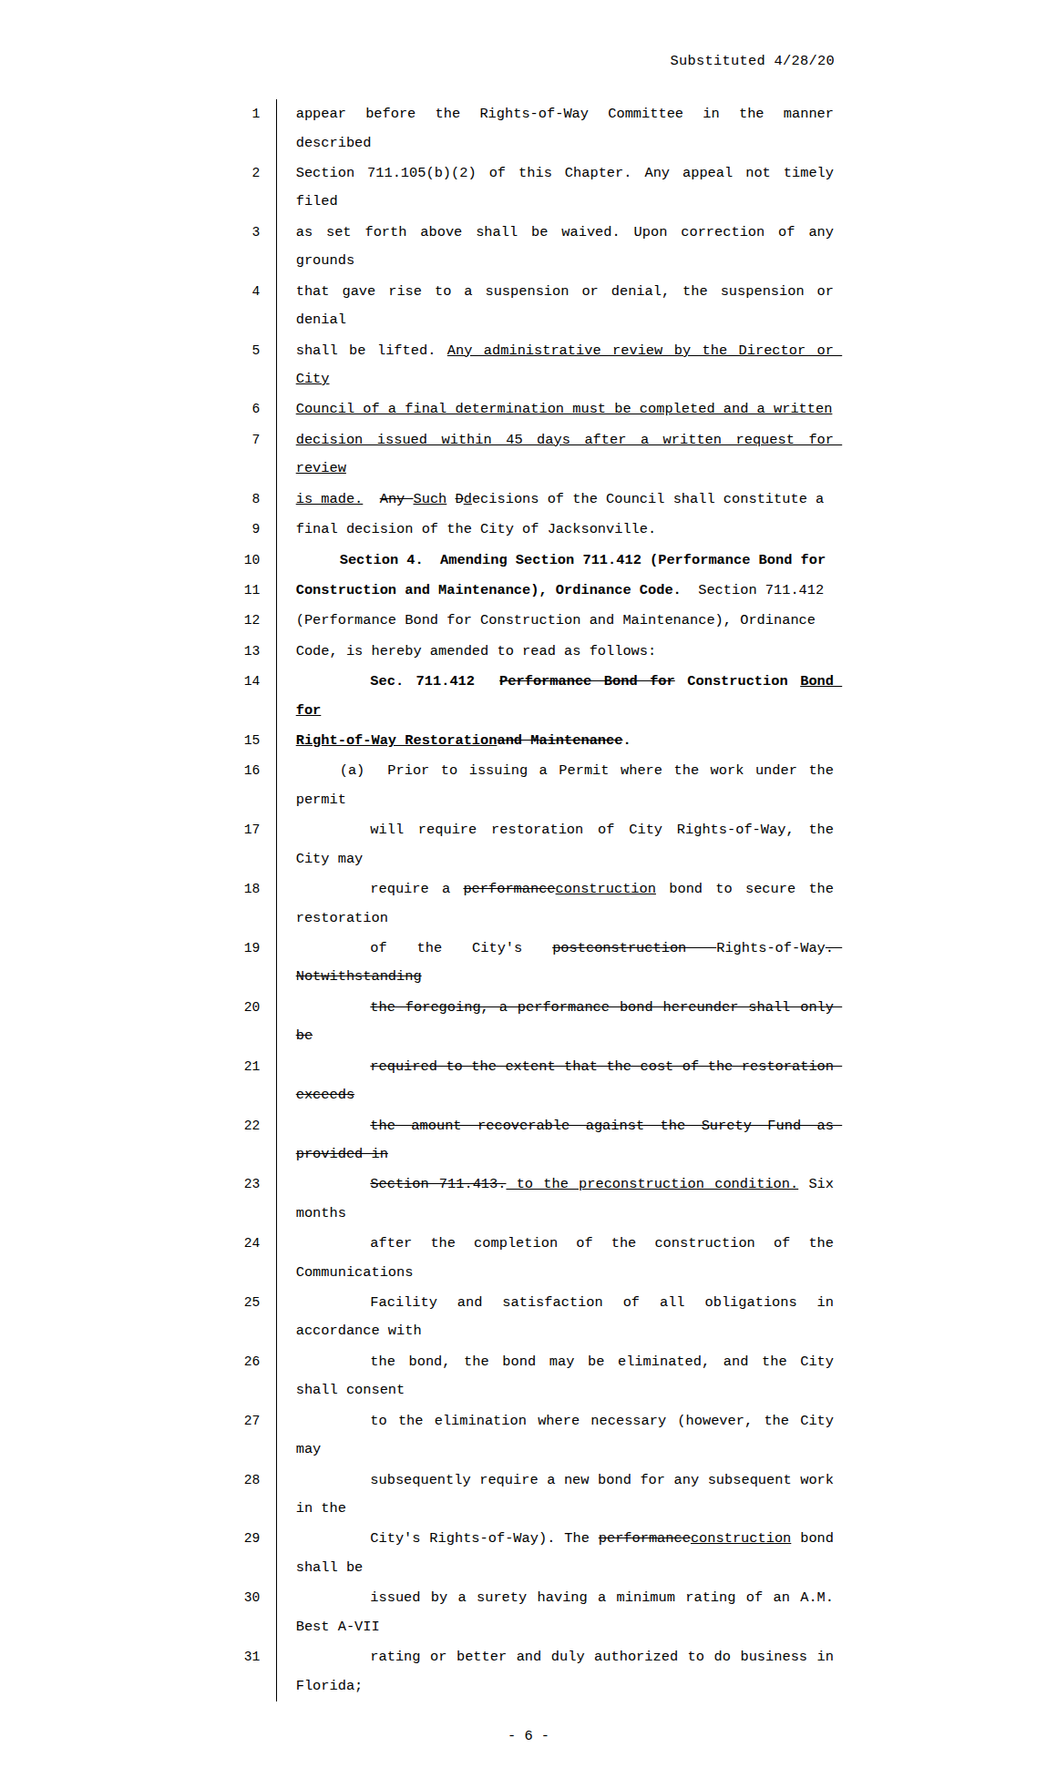Substituted 4/28/20
| 1 | appear before the Rights-of-Way Committee in the manner described |
| 2 | Section 711.105(b)(2) of this Chapter. Any appeal not timely filed |
| 3 | as set forth above shall be waived. Upon correction of any grounds |
| 4 | that gave rise to a suspension or denial, the suspension or denial |
| 5 | shall be lifted. Any administrative review by the Director or City |
| 6 | Council of a final determination must be completed and a written |
| 7 | decision issued within 45 days after a written request for review |
| 8 | is made. Any Such D d ecisions of the Council shall constitute a |
| 9 | final decision of the City of Jacksonville. |
| 10 | Section 4. Amending Section 711.412 (Performance Bond for |
| 11 | Construction and Maintenance), Ordinance Code. Section 711.412 |
| 12 | (Performance Bond for Construction and Maintenance), Ordinance |
| 13 | Code, is hereby amended to read as follows: |
| 14 | Sec. 711.412 Performance Bond for Construction Bond for |
| 15 | Right-of-Way Restoration and Maintenance . |
| 16 | (a) Prior to issuing a Permit where the work under the permit |
| 17 | will require restoration of City Rights-of-Way, the City may |
| 18 | require a performance construction bond to secure the restoration |
| 19 | of the City's postconstruction Rights-of-Way . Notwithstanding |
| 20 | the foregoing, a performance bond hereunder shall only be |
| 21 | required to the extent that the cost of the restoration exceeds |
| 22 | the amount recoverable against the Surety Fund as provided in |
| 23 | Section 711.413. to the preconstruction condition. Six months |
| 24 | after the completion of the construction of the Communications |
| 25 | Facility and satisfaction of all obligations in accordance with |
| 26 | the bond, the bond may be eliminated, and the City shall consent |
| 27 | to the elimination where necessary (however, the City may |
| 28 | subsequently require a new bond for any subsequent work in the |
| 29 | City's Rights-of-Way). The performance construction bond shall be |
| 30 | issued by a surety having a minimum rating of an A.M. Best A-VII |
| 31 | rating or better and duly authorized to do business in Florida; |
- 6 -